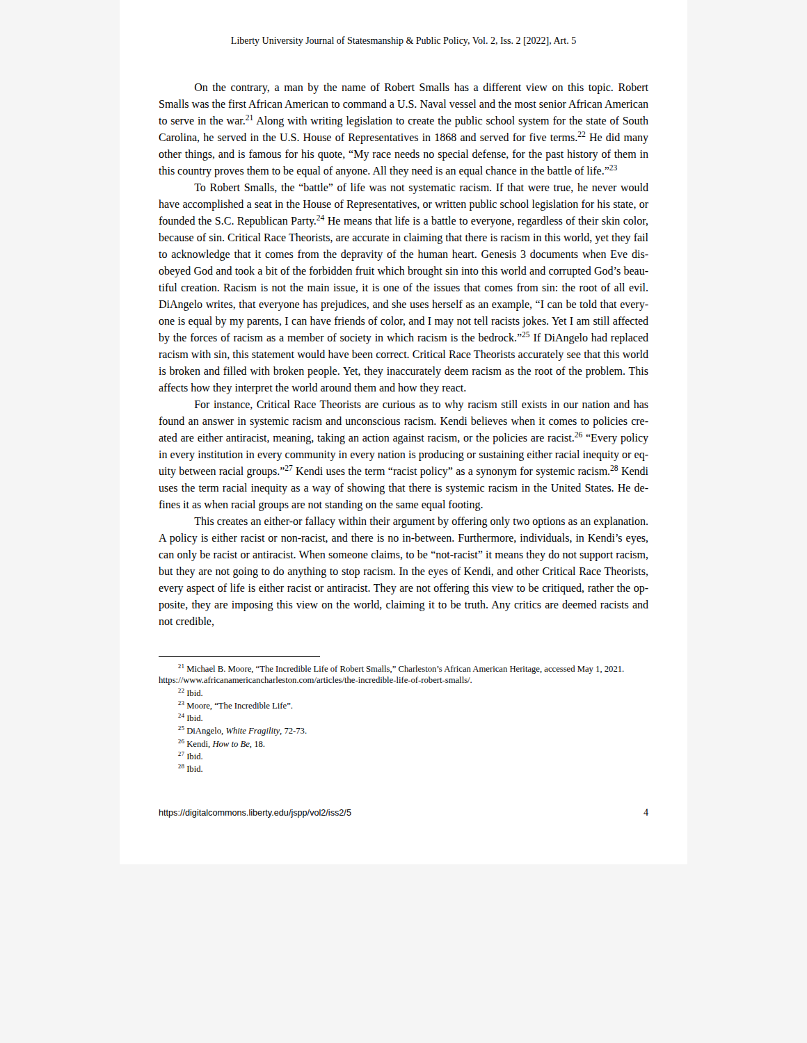Liberty University Journal of Statesmanship & Public Policy, Vol. 2, Iss. 2 [2022], Art. 5
On the contrary, a man by the name of Robert Smalls has a different view on this topic. Robert Smalls was the first African American to command a U.S. Naval vessel and the most senior African American to serve in the war.21 Along with writing legislation to create the public school system for the state of South Carolina, he served in the U.S. House of Representatives in 1868 and served for five terms.22 He did many other things, and is famous for his quote, “My race needs no special defense, for the past history of them in this country proves them to be equal of anyone. All they need is an equal chance in the battle of life.”23
To Robert Smalls, the “battle” of life was not systematic racism. If that were true, he never would have accomplished a seat in the House of Representatives, or written public school legislation for his state, or founded the S.C. Republican Party.24 He means that life is a battle to everyone, regardless of their skin color, because of sin. Critical Race Theorists, are accurate in claiming that there is racism in this world, yet they fail to acknowledge that it comes from the depravity of the human heart. Genesis 3 documents when Eve disobeyed God and took a bit of the forbidden fruit which brought sin into this world and corrupted God’s beautiful creation. Racism is not the main issue, it is one of the issues that comes from sin: the root of all evil. DiAngelo writes, that everyone has prejudices, and she uses herself as an example, “I can be told that everyone is equal by my parents, I can have friends of color, and I may not tell racists jokes. Yet I am still affected by the forces of racism as a member of society in which racism is the bedrock.”25 If DiAngelo had replaced racism with sin, this statement would have been correct. Critical Race Theorists accurately see that this world is broken and filled with broken people. Yet, they inaccurately deem racism as the root of the problem. This affects how they interpret the world around them and how they react.
For instance, Critical Race Theorists are curious as to why racism still exists in our nation and has found an answer in systemic racism and unconscious racism. Kendi believes when it comes to policies created are either antiracist, meaning, taking an action against racism, or the policies are racist.26 “Every policy in every institution in every community in every nation is producing or sustaining either racial inequity or equity between racial groups.”27 Kendi uses the term “racist policy” as a synonym for systemic racism.28 Kendi uses the term racial inequity as a way of showing that there is systemic racism in the United States. He defines it as when racial groups are not standing on the same equal footing.
This creates an either-or fallacy within their argument by offering only two options as an explanation. A policy is either racist or non-racist, and there is no in-between. Furthermore, individuals, in Kendi’s eyes, can only be racist or antiracist. When someone claims, to be “not-racist” it means they do not support racism, but they are not going to do anything to stop racism. In the eyes of Kendi, and other Critical Race Theorists, every aspect of life is either racist or antiracist. They are not offering this view to be critiqued, rather the opposite, they are imposing this view on the world, claiming it to be truth. Any critics are deemed racists and not credible,
21 Michael B. Moore, “The Incredible Life of Robert Smalls,” Charleston’s African American Heritage, accessed May 1, 2021. https://www.africanamericancharleston.com/articles/the-incredible-life-of-robert-smalls/.
22 Ibid.
23 Moore, “The Incredible Life”.
24 Ibid.
25 DiAngelo, White Fragility, 72-73.
26 Kendi, How to Be, 18.
27 Ibid.
28 Ibid.
https://digitalcommons.liberty.edu/jspp/vol2/iss2/5 4